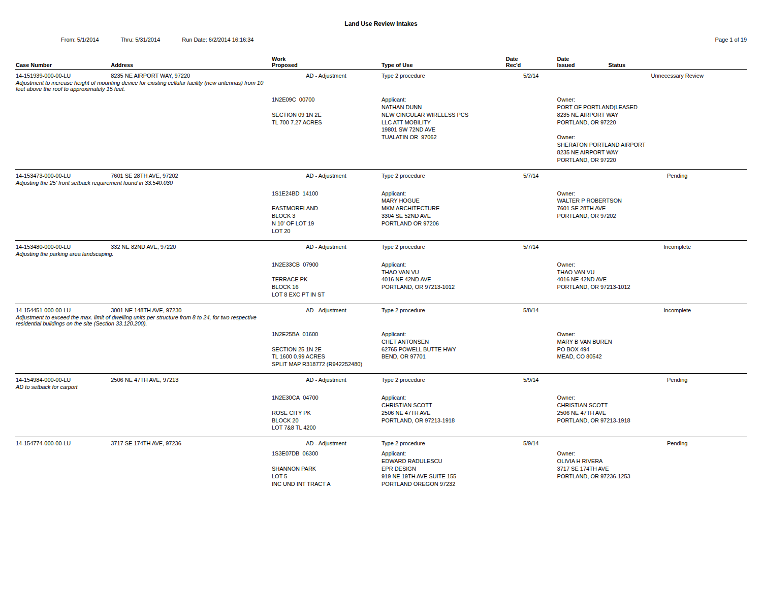Land Use Review Intakes
From: 5/1/2014 Thru: 5/31/2014 Run Date: 6/2/2014 16:16:34
Page 1 of 19
| Case Number | Address | Work Proposed | Type of Use | Date Rec'd | Date Issued | Status |
| --- | --- | --- | --- | --- | --- | --- |
| 14-151939-000-00-LU | 8235 NE AIRPORT WAY, 97220 | AD - Adjustment | Type 2 procedure | 5/2/14 | | Unnecessary Review |
| Adjustment to increase height of mounting device for existing cellular facility (new antennas) from 10 feet above the roof to approximately 15 feet. | |
| | 1N2E09C 00700 SECTION 09 1N 2E TL 700 7.27 ACRES | Applicant: NATHAN DUNN NEW CINGULAR WIRELESS PCS LLC ATT MOBILITY 19801 SW 72ND AVE TUALATIN OR 97062 | Owner: PORT OF PORTLAND(LEASED 8235 NE AIRPORT WAY PORTLAND, OR 97220 Owner: SHERATON PORTLAND AIRPORT 8235 NE AIRPORT WAY PORTLAND, OR 97220 |
| 14-153473-000-00-LU | 7601 SE 28TH AVE, 97202 | AD - Adjustment | Type 2 procedure | 5/7/14 | | Pending |
| Adjusting the 25' front setback requirement found in 33.540.030 | |
| | 1S1E24BD 14100 EASTMORELAND BLOCK 3 N 10' OF LOT 19 LOT 20 | Applicant: MARY HOGUE MKM ARCHITECTURE 3304 SE 52ND AVE PORTLAND OR 97206 | Owner: WALTER P ROBERTSON 7601 SE 28TH AVE PORTLAND, OR 97202 |
| 14-153480-000-00-LU | 332 NE 82ND AVE, 97220 | AD - Adjustment | Type 2 procedure | 5/7/14 | | Incomplete |
| Adjusting the parking area landscaping. | |
| | 1N2E33CB 07900 TERRACE PK BLOCK 16 LOT 8 EXC PT IN ST | Applicant: THAO VAN VU 4016 NE 42ND AVE PORTLAND, OR 97213-1012 | Owner: THAO VAN VU 4016 NE 42ND AVE PORTLAND, OR 97213-1012 |
| 14-154451-000-00-LU | 3001 NE 148TH AVE, 97230 | AD - Adjustment | Type 2 procedure | 5/8/14 | | Incomplete |
| Adjustment to exceed the max. limit of dwelling units per structure from 8 to 24, for two respective residential buildings on the site (Section 33.120.200). | |
| | 1N2E25BA 01600 SECTION 25 1N 2E TL 1600 0.99 ACRES SPLIT MAP R318772 (R942252480) | Applicant: CHET ANTONSEN 62765 POWELL BUTTE HWY BEND, OR 97701 | Owner: MARY B VAN BUREN PO BOX 494 MEAD, CO 80542 |
| 14-154984-000-00-LU | 2506 NE 47TH AVE, 97213 | AD - Adjustment | Type 2 procedure | 5/9/14 | | Pending |
| AD to setback for carport | |
| | 1N2E30CA 04700 ROSE CITY PK BLOCK 20 LOT 7&8 TL 4200 | Applicant: CHRISTIAN SCOTT 2506 NE 47TH AVE PORTLAND, OR 97213-1918 | Owner: CHRISTIAN SCOTT 2506 NE 47TH AVE PORTLAND, OR 97213-1918 |
| 14-154774-000-00-LU | 3717 SE 174TH AVE, 97236 | AD - Adjustment | Type 2 procedure | 5/9/14 | | Pending |
| | 1S3E07DB 06300 SHANNON PARK LOT 5 INC UND INT TRACT A | Applicant: EDWARD RADULESCU EPR DESIGN 919 NE 19TH AVE SUITE 155 PORTLAND OREGON 97232 | Owner: OLIVIA H RIVERA 3717 SE 174TH AVE PORTLAND, OR 97236-1253 |